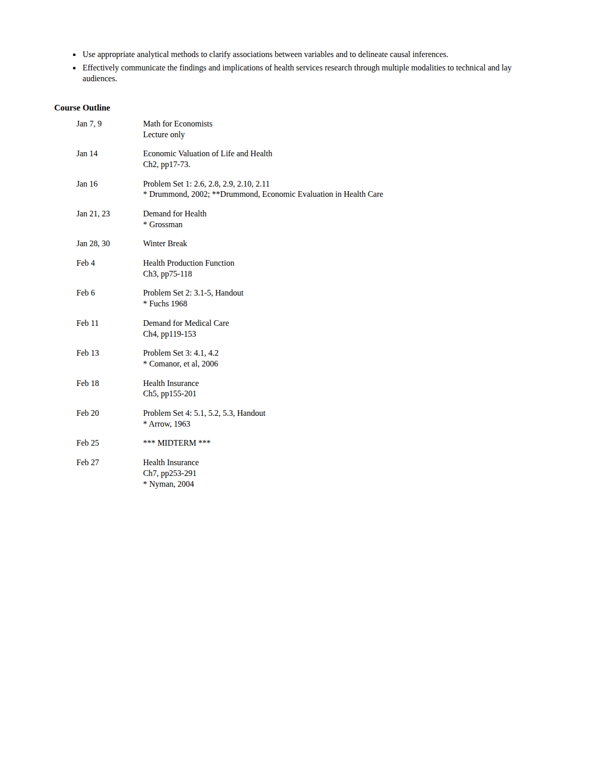Use appropriate analytical methods to clarify associations between variables and to delineate causal inferences.
Effectively communicate the findings and implications of health services research through multiple modalities to technical and lay audiences.
Course Outline
| Jan 7, 9 | Math for Economists Lecture only |
| Jan 14 | Economic Valuation of Life and Health Ch2, pp17-73. |
| Jan 16 | Problem Set 1: 2.6, 2.8, 2.9, 2.10, 2.11 * Drummond, 2002; **Drummond, Economic Evaluation in Health Care |
| Jan 21, 23 | Demand for Health * Grossman |
| Jan 28, 30 | Winter Break |
| Feb 4 | Health Production Function Ch3, pp75-118 |
| Feb 6 | Problem Set 2: 3.1-5, Handout * Fuchs 1968 |
| Feb 11 | Demand for Medical Care Ch4, pp119-153 |
| Feb 13 | Problem Set 3: 4.1, 4.2 * Comanor, et al, 2006 |
| Feb 18 | Health Insurance Ch5, pp155-201 |
| Feb 20 | Problem Set 4: 5.1, 5.2, 5.3, Handout * Arrow, 1963 |
| Feb 25 | *** MIDTERM *** |
| Feb 27 | Health Insurance Ch7, pp253-291 * Nyman, 2004 |